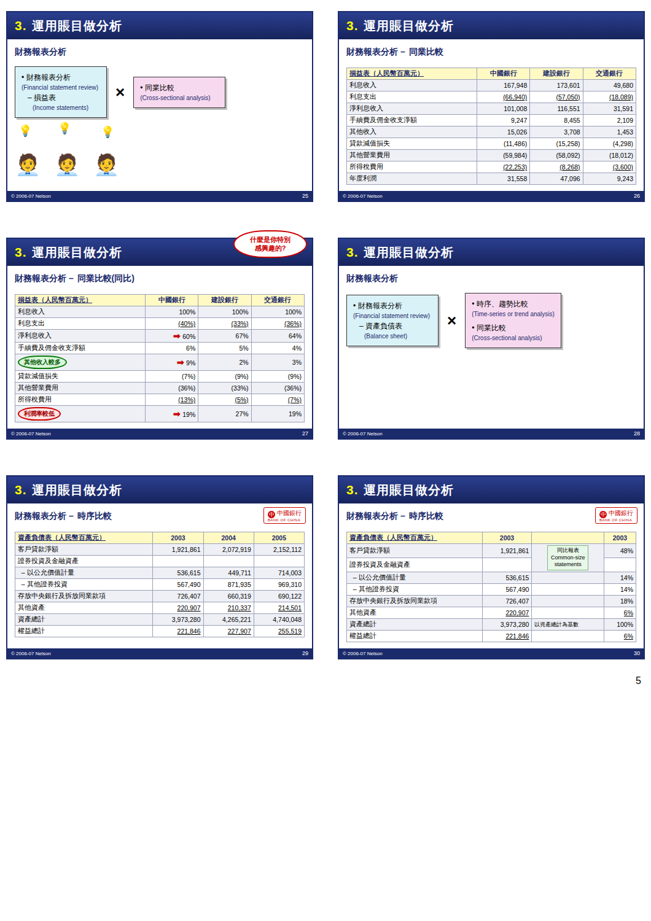3. 運用賬目做分析
財務報表分析
• 財務報表分析
(Financial statement review)
– 損益表
(Income statements)
×
• 同業比較
(Cross-sectional analysis)
💡 💡 💡 🧑‍💼 🧑‍💼 🧑‍💼
© 2006-07 Nelson 25
3. 運用賬目做分析
財務報表分析 – 同業比較
| 損益表（人民幣百萬元） | 中國銀行 | 建設銀行 | 交通銀行 |
| --- | --- | --- | --- |
| 利息收入 | 167,948 | 173,601 | 49,680 |
| 利息支出 | (66,940) | (57,050) | (18,089) |
| 淨利息收入 | 101,008 | 116,551 | 31,591 |
| 手續費及佣金收支淨額 | 9,247 | 8,455 | 2,109 |
| 其他收入 | 15,026 | 3,708 | 1,453 |
| 貸款減值損失 | (11,486) | (15,258) | (4,298) |
| 其他營業費用 | (59,984) | (58,092) | (18,012) |
| 所得稅費用 | (22,253) | (8,268) | (3,600) |
| 年度利潤 | 31,558 | 47,096 | 9,243 |
© 2006-07 Nelson 26
3. 運用賬目做分析
什麼是你特別
感興趣的?
財務報表分析 – 同業比較(同比)
| 損益表（人民幣百萬元） | 中國銀行 | 建設銀行 | 交通銀行 |
| --- | --- | --- | --- |
| 利息收入 | 100% | 100% | 100% |
| 利息支出 | (40%) | (33%) | (36%) |
| 淨利息收入 | ➡ 60% | 67% | 64% |
| 手續費及佣金收支淨額 | 6% | 5% | 4% |
| 其他收入較多 | ➡ 9% | 2% | 3% |
| 貸款減值損失 | (7%) | (9%) | (9%) |
| 其他營業費用 | (36%) | (33%) | (36%) |
| 所得稅費用 | (13%) | (5%) | (7%) |
| 利潤率較低 | ➡ 19% | 27% | 19% |
© 2006-07 Nelson 27
3. 運用賬目做分析
財務報表分析
• 財務報表分析
(Financial statement review)
– 資產負債表
(Balance sheet)
×
• 時序、趨勢比較
(Time-series or trend analysis)
• 同業比較
(Cross-sectional analysis)
© 2006-07 Nelson 28
3. 運用賬目做分析
中中國銀行BANK OF CHINA
財務報表分析 – 時序比較
| 資產負債表（人民幣百萬元） | 2003 | 2004 | 2005 |
| --- | --- | --- | --- |
| 客戶貸款淨額 | 1,921,861 | 2,072,919 | 2,152,112 |
| 證券投資及金融資產 | | | |
| – 以公允價值計量 | 536,615 | 449,711 | 714,003 |
| – 其他證券投資 | 567,490 | 871,935 | 969,310 |
| 存放中央銀行及拆放同業款項 | 726,407 | 660,319 | 690,122 |
| 其他資產 | 220,907 | 210,337 | 214,501 |
| 資產總計 | 3,973,280 | 4,265,221 | 4,740,048 |
| 權益總計 | 221,846 | 227,907 | 255,519 |
© 2006-07 Nelson 29
3. 運用賬目做分析
中中國銀行BANK OF CHINA
財務報表分析 – 時序比較
| 資產負債表（人民幣百萬元） | 2003 | | 2003 |
| --- | --- | --- | --- |
| 客戶貸款淨額 | 1,921,861 | 同比報表 Common-size statements | 48% |
| 證券投資及金融資產 | | |
| – 以公允價值計量 | 536,615 | | 14% |
| – 其他證券投資 | 567,490 | | 14% |
| 存放中央銀行及拆放同業款項 | 726,407 | | 18% |
| 其他資產 | 220,907 | | 6% |
| 資產總計 | 3,973,280 | 以資產總計為基數 | 100% |
| 權益總計 | 221,846 | | 6% |
© 2006-07 Nelson 30
5